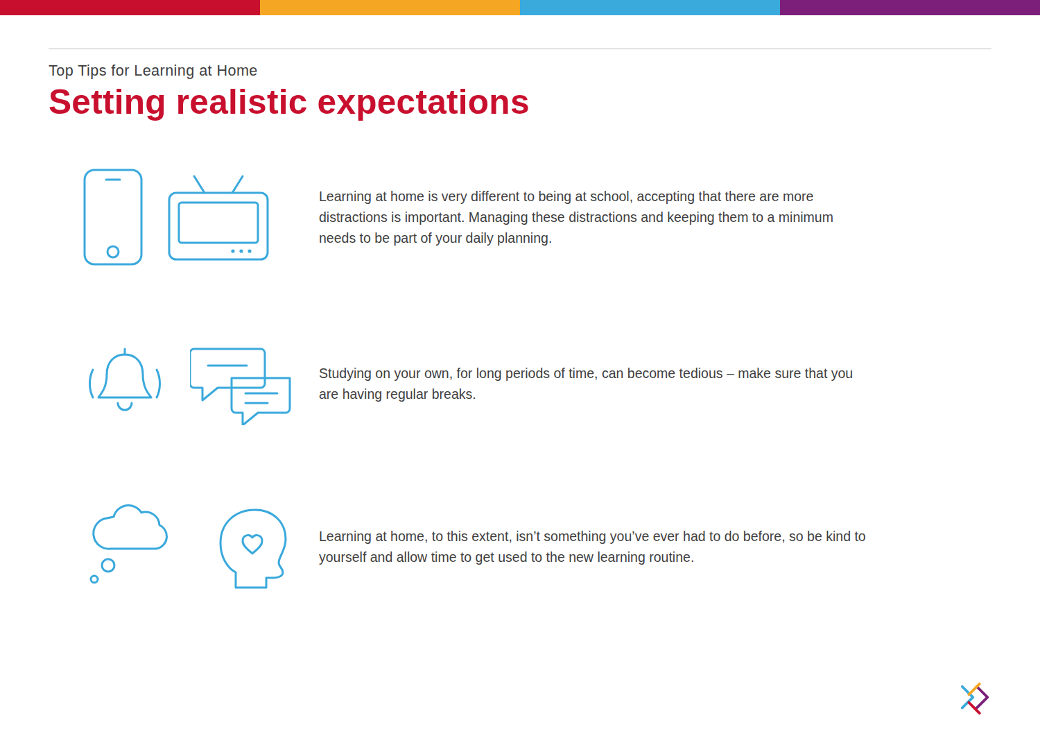Top Tips for Learning at Home
Setting realistic expectations
Learning at home is very different to being at school, accepting that there are more distractions is important. Managing these distractions and keeping them to a minimum needs to be part of your daily planning.
Studying on your own, for long periods of time, can become tedious – make sure that you are having regular breaks.
Learning at home, to this extent, isn’t something you’ve ever had to do before, so be kind to yourself and allow time to get used to the new learning routine.